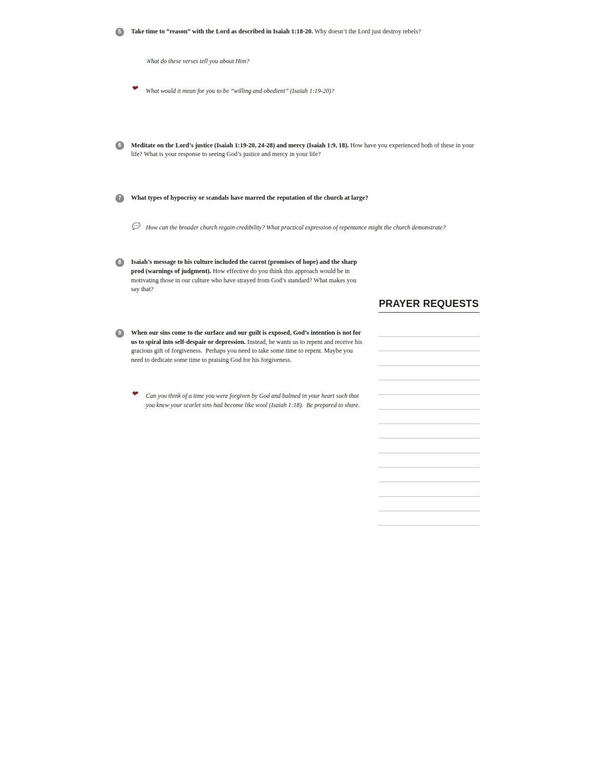5
Take time to “reason” with the Lord as described in Isaiah 1:18-20. Why doesn’t the Lord just destroy rebels?
What do these verses tell you about Him?
❤ What would it mean for you to be “willing and obedient” (Isaiah 1:19-20)?
6
Meditate on the Lord’s justice (Isaiah 1:19-20, 24-28) and mercy (Isaiah 1:9, 18). How have you experienced both of these in your life? What is your response to seeing God’s justice and mercy in your life?
7
What types of hypocrisy or scandals have marred the reputation of the church at large?
💬 How can the broader church regain credibility? What practical expression of repentance might the church demonstrate?
PRAYER REQUESTS
8
Isaiah’s message to his culture included the carrot (promises of hope) and the sharp prod (warnings of judgment). How effective do you think this approach would be in motivating those in our culture who have strayed from God’s standard? What makes you say that?
9
When our sins come to the surface and our guilt is exposed, God’s intention is not for us to spiral into self-despair or depression. Instead, he wants us to repent and receive his gracious gift of forgiveness. Perhaps you need to take some time to repent. Maybe you need to dedicate some time to praising God for his forgiveness.
❤ Can you think of a time you were forgiven by God and balmed in your heart such that you knew your scarlet sins had become like wool (Isaiah 1:18). Be prepared to share.